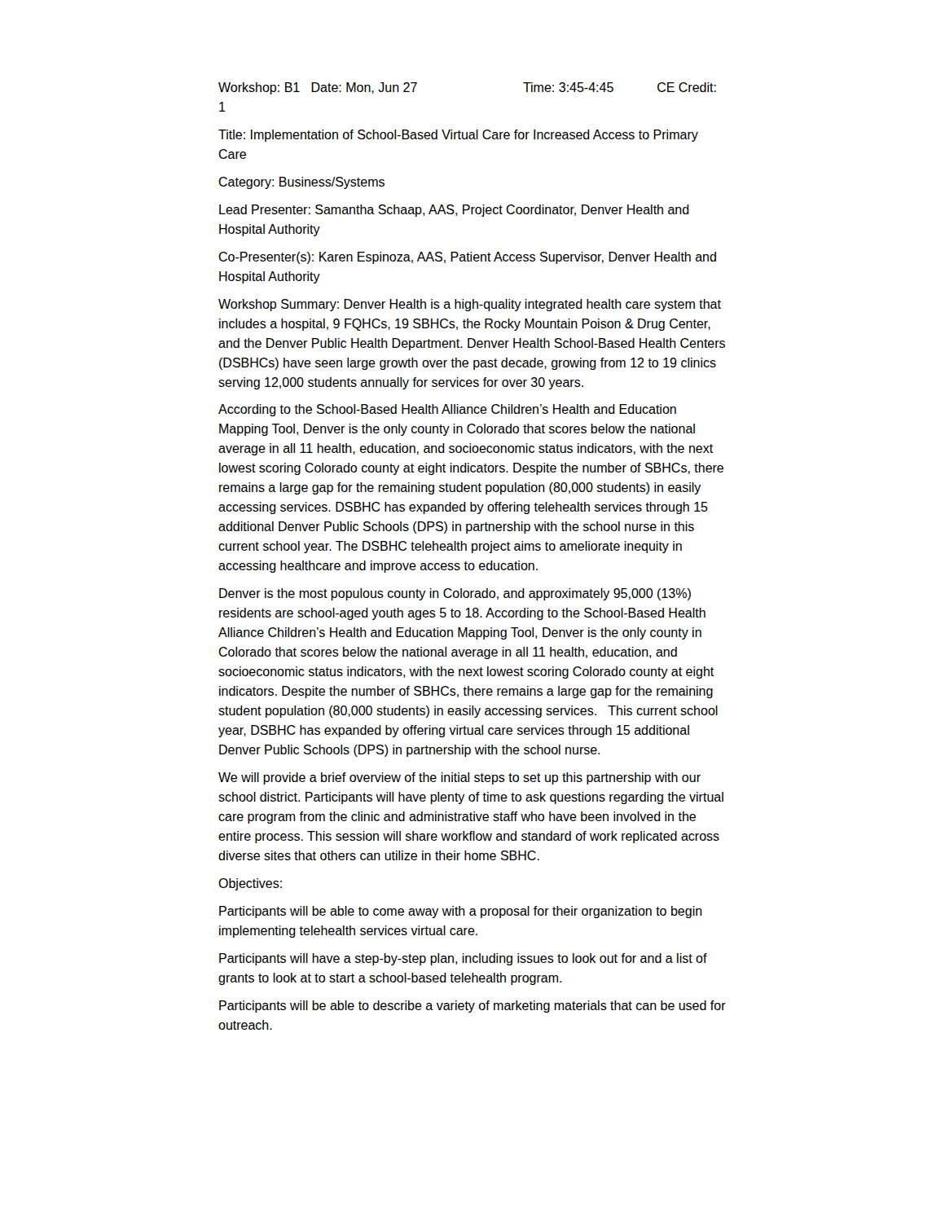Workshop: B1 Date: Mon, Jun 27 Time: 3:45-4:45 CE Credit: 1
Title: Implementation of School-Based Virtual Care for Increased Access to Primary Care
Category: Business/Systems
Lead Presenter: Samantha Schaap, AAS, Project Coordinator, Denver Health and Hospital Authority
Co-Presenter(s): Karen Espinoza, AAS, Patient Access Supervisor, Denver Health and Hospital Authority
Workshop Summary: Denver Health is a high-quality integrated health care system that includes a hospital, 9 FQHCs, 19 SBHCs, the Rocky Mountain Poison & Drug Center, and the Denver Public Health Department. Denver Health School-Based Health Centers (DSBHCs) have seen large growth over the past decade, growing from 12 to 19 clinics serving 12,000 students annually for services for over 30 years.
According to the School-Based Health Alliance Children’s Health and Education Mapping Tool, Denver is the only county in Colorado that scores below the national average in all 11 health, education, and socioeconomic status indicators, with the next lowest scoring Colorado county at eight indicators. Despite the number of SBHCs, there remains a large gap for the remaining student population (80,000 students) in easily accessing services. DSBHC has expanded by offering telehealth services through 15 additional Denver Public Schools (DPS) in partnership with the school nurse in this current school year. The DSBHC telehealth project aims to ameliorate inequity in accessing healthcare and improve access to education.
Denver is the most populous county in Colorado, and approximately 95,000 (13%) residents are school-aged youth ages 5 to 18. According to the School-Based Health Alliance Children’s Health and Education Mapping Tool, Denver is the only county in Colorado that scores below the national average in all 11 health, education, and socioeconomic status indicators, with the next lowest scoring Colorado county at eight indicators. Despite the number of SBHCs, there remains a large gap for the remaining student population (80,000 students) in easily accessing services. This current school year, DSBHC has expanded by offering virtual care services through 15 additional Denver Public Schools (DPS) in partnership with the school nurse.
We will provide a brief overview of the initial steps to set up this partnership with our school district. Participants will have plenty of time to ask questions regarding the virtual care program from the clinic and administrative staff who have been involved in the entire process. This session will share workflow and standard of work replicated across diverse sites that others can utilize in their home SBHC.
Objectives:
Participants will be able to come away with a proposal for their organization to begin implementing telehealth services virtual care.
Participants will have a step-by-step plan, including issues to look out for and a list of grants to look at to start a school-based telehealth program.
Participants will be able to describe a variety of marketing materials that can be used for outreach.